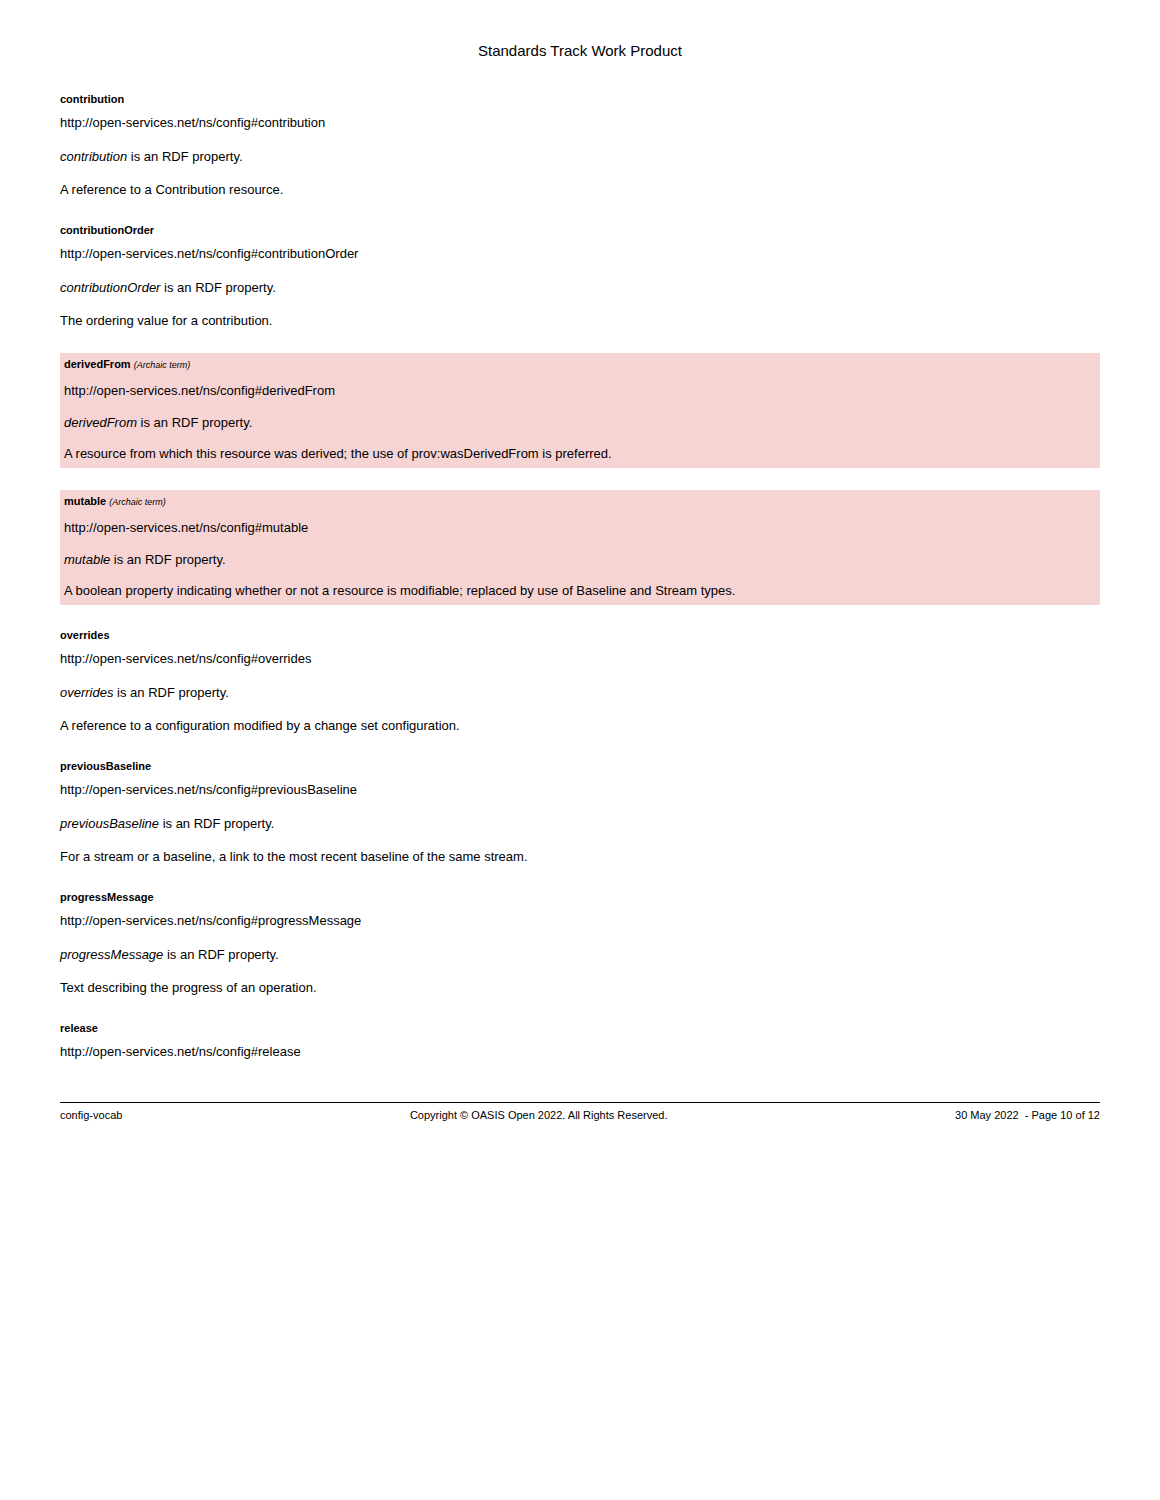Standards Track Work Product
contribution
http://open-services.net/ns/config#contribution
contribution is an RDF property.
A reference to a Contribution resource.
contributionOrder
http://open-services.net/ns/config#contributionOrder
contributionOrder is an RDF property.
The ordering value for a contribution.
derivedFrom (Archaic term)
http://open-services.net/ns/config#derivedFrom
derivedFrom is an RDF property.
A resource from which this resource was derived; the use of prov:wasDerivedFrom is preferred.
mutable (Archaic term)
http://open-services.net/ns/config#mutable
mutable is an RDF property.
A boolean property indicating whether or not a resource is modifiable; replaced by use of Baseline and Stream types.
overrides
http://open-services.net/ns/config#overrides
overrides is an RDF property.
A reference to a configuration modified by a change set configuration.
previousBaseline
http://open-services.net/ns/config#previousBaseline
previousBaseline is an RDF property.
For a stream or a baseline, a link to the most recent baseline of the same stream.
progressMessage
http://open-services.net/ns/config#progressMessage
progressMessage is an RDF property.
Text describing the progress of an operation.
release
http://open-services.net/ns/config#release
config-vocab Copyright © OASIS Open 2022. All Rights Reserved. 30 May 2022 - Page 10 of 12